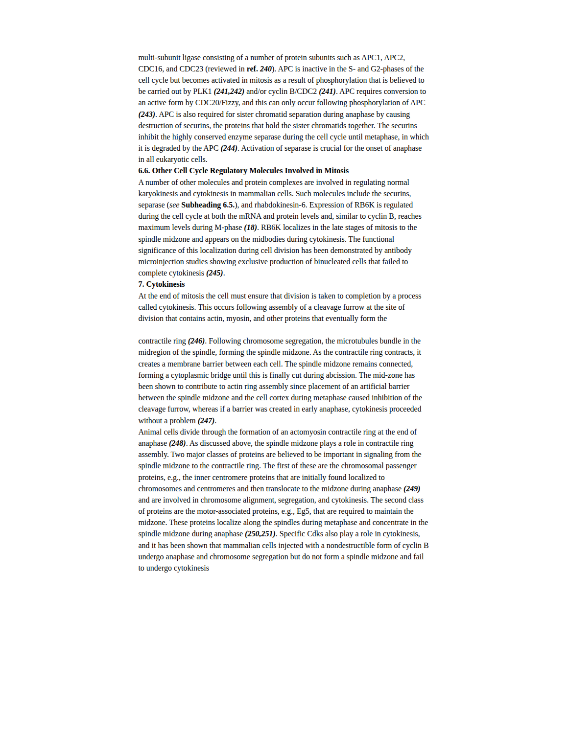multi-subunit ligase consisting of a number of protein subunits such as APC1, APC2, CDC16, and CDC23 (reviewed in ref. 240). APC is inactive in the S- and G2-phases of the cell cycle but becomes activated in mitosis as a result of phosphorylation that is believed to be carried out by PLK1 (241,242) and/or cyclin B/CDC2 (241). APC requires conversion to an active form by CDC20/Fizzy, and this can only occur following phosphorylation of APC (243). APC is also required for sister chromatid separation during anaphase by causing destruction of securins, the proteins that hold the sister chromatids together. The securins inhibit the highly conserved enzyme separase during the cell cycle until metaphase, in which it is degraded by the APC (244). Activation of separase is crucial for the onset of anaphase in all eukaryotic cells.
6.6. Other Cell Cycle Regulatory Molecules Involved in Mitosis
A number of other molecules and protein complexes are involved in regulating normal karyokinesis and cytokinesis in mammalian cells. Such molecules include the securins, separase (see Subheading 6.5.), and rhabdokinesin-6. Expression of RB6K is regulated during the cell cycle at both the mRNA and protein levels and, similar to cyclin B, reaches maximum levels during M-phase (18). RB6K localizes in the late stages of mitosis to the spindle midzone and appears on the midbodies during cytokinesis. The functional significance of this localization during cell division has been demonstrated by antibody microinjection studies showing exclusive production of binucleated cells that failed to complete cytokinesis (245).
7. Cytokinesis
At the end of mitosis the cell must ensure that division is taken to completion by a process called cytokinesis. This occurs following assembly of a cleavage furrow at the site of division that contains actin, myosin, and other proteins that eventually form the
contractile ring (246). Following chromosome segregation, the microtubules bundle in the midregion of the spindle, forming the spindle midzone. As the contractile ring contracts, it creates a membrane barrier between each cell. The spindle midzone remains connected, forming a cytoplasmic bridge until this is finally cut during abcission. The mid-zone has been shown to contribute to actin ring assembly since placement of an artificial barrier between the spindle midzone and the cell cortex during metaphase caused inhibition of the cleavage furrow, whereas if a barrier was created in early anaphase, cytokinesis proceeded without a problem (247).
Animal cells divide through the formation of an actomyosin contractile ring at the end of anaphase (248). As discussed above, the spindle midzone plays a role in contractile ring assembly. Two major classes of proteins are believed to be important in signaling from the spindle midzone to the contractile ring. The first of these are the chromosomal passenger proteins, e.g., the inner centromere proteins that are initially found localized to chromosomes and centromeres and then translocate to the midzone during anaphase (249) and are involved in chromosome alignment, segregation, and cytokinesis. The second class of proteins are the motor-associated proteins, e.g., Eg5, that are required to maintain the midzone. These proteins localize along the spindles during metaphase and concentrate in the spindle midzone during anaphase (250,251). Specific Cdks also play a role in cytokinesis, and it has been shown that mammalian cells injected with a nondestructible form of cyclin B undergo anaphase and chromosome segregation but do not form a spindle midzone and fail to undergo cytokinesis